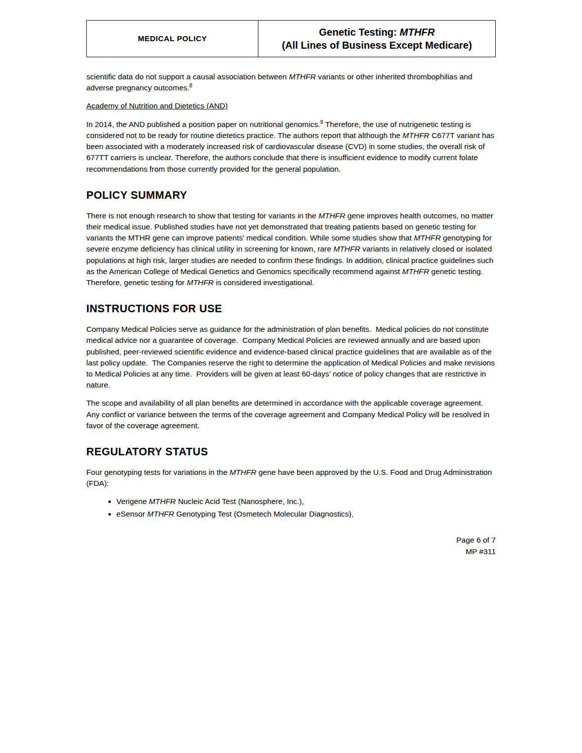| MEDICAL POLICY | Genetic Testing: MTHFR (All Lines of Business Except Medicare) |
scientific data do not support a causal association between MTHFR variants or other inherited thrombophilias and adverse pregnancy outcomes.8
Academy of Nutrition and Dietetics (AND)
In 2014, the AND published a position paper on nutritional genomics.9 Therefore, the use of nutrigenetic testing is considered not to be ready for routine dietetics practice. The authors report that although the MTHFR C677T variant has been associated with a moderately increased risk of cardiovascular disease (CVD) in some studies, the overall risk of 677TT carriers is unclear. Therefore, the authors conclude that there is insufficient evidence to modify current folate recommendations from those currently provided for the general population.
POLICY SUMMARY
There is not enough research to show that testing for variants in the MTHFR gene improves health outcomes, no matter their medical issue. Published studies have not yet demonstrated that treating patients based on genetic testing for variants the MTHR gene can improve patients’ medical condition. While some studies show that MTHFR genotyping for severe enzyme deficiency has clinical utility in screening for known, rare MTHFR variants in relatively closed or isolated populations at high risk, larger studies are needed to confirm these findings. In addition, clinical practice guidelines such as the American College of Medical Genetics and Genomics specifically recommend against MTHFR genetic testing. Therefore, genetic testing for MTHFR is considered investigational.
INSTRUCTIONS FOR USE
Company Medical Policies serve as guidance for the administration of plan benefits. Medical policies do not constitute medical advice nor a guarantee of coverage. Company Medical Policies are reviewed annually and are based upon published, peer-reviewed scientific evidence and evidence-based clinical practice guidelines that are available as of the last policy update. The Companies reserve the right to determine the application of Medical Policies and make revisions to Medical Policies at any time. Providers will be given at least 60-days’ notice of policy changes that are restrictive in nature.
The scope and availability of all plan benefits are determined in accordance with the applicable coverage agreement. Any conflict or variance between the terms of the coverage agreement and Company Medical Policy will be resolved in favor of the coverage agreement.
REGULATORY STATUS
Four genotyping tests for variations in the MTHFR gene have been approved by the U.S. Food and Drug Administration (FDA):
Verigene MTHFR Nucleic Acid Test (Nanosphere, Inc.),
eSensor MTHFR Genotyping Test (Osmetech Molecular Diagnostics),
Page 6 of 7
MP #311